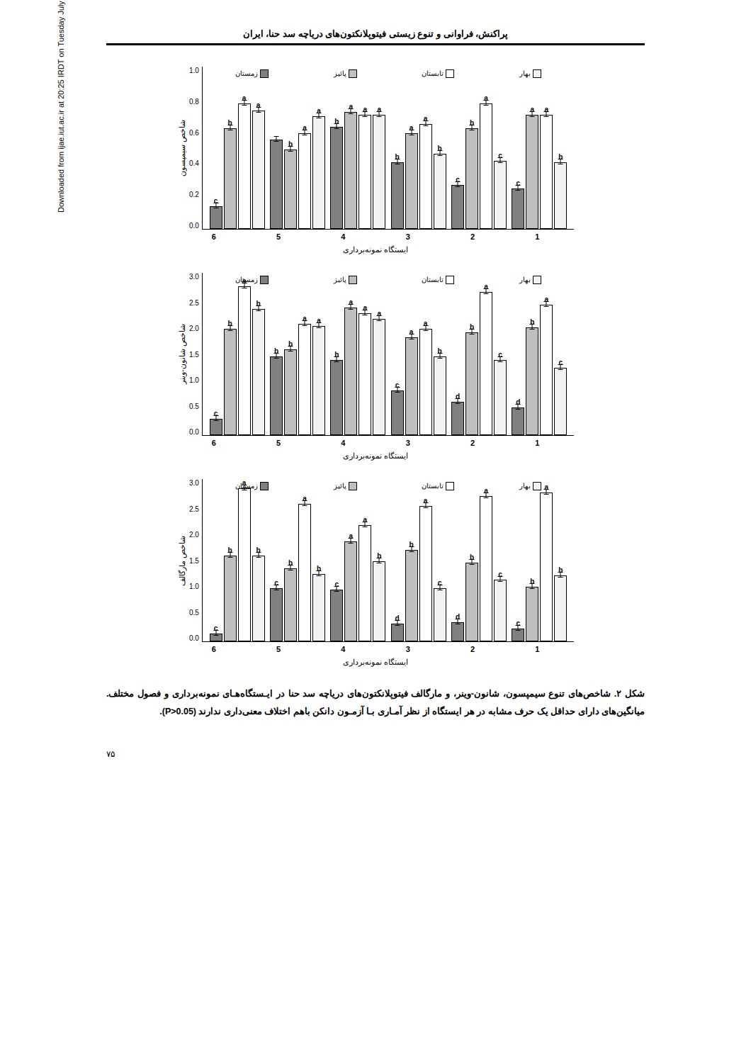Downloaded from ijae.iut.ac.ir at 20:25 IRDT on Tuesday July 5th 2022
پراکنش، فراوانی و تنوع زیستی فیتوپلانکتون‌های دریاچه سد حنا، ایران
شاخص سیمپسون
1.0
0.8
0.6
0.4
0.2
0.0
بهار
تابستان
پائیز
زمستان
b
a
a
c
c
a
b
c
b
a
a
b
a
a
a
b
a
a
b
a
a
b
c
123456
ایستگاه نمونه‌برداری
شاخص شانون-وینر
3.0
2.5
2.0
1.5
1.0
0.5
0.0
بهار
تابستان
پائیز
زمستان
c
a
b
d
c
a
b
d
b
a
a
c
a
a
a
b
a
a
b
b
b
a
b
c
123456
ایستگاه نمونه‌برداری
شاخص مارگالف
3.0
2.5
2.0
1.5
1.0
0.5
0.0
بهار
تابستان
پائیز
زمستان
b
a
b
c
c
a
b
d
c
a
b
d
b
a
a
c
b
a
b
c
b
a
b
c
123456
ایستگاه نمونه‌برداری
شکل ۲. شاخص‌های تنوع سیمپسون، شانون-وینر، و مارگالف فیتوپلانکتون‌های دریاچه سد حنا در ایـستگاه‌هـای نمونه‌برداری و فصول مختلف. میانگین‌های دارای حداقل یک حرف مشابه در هر ایستگاه از نظر آمـاری بـا آزمـون دانکن باهم اختلاف معنی‌داری ندارند (P>0.05).
۷۵